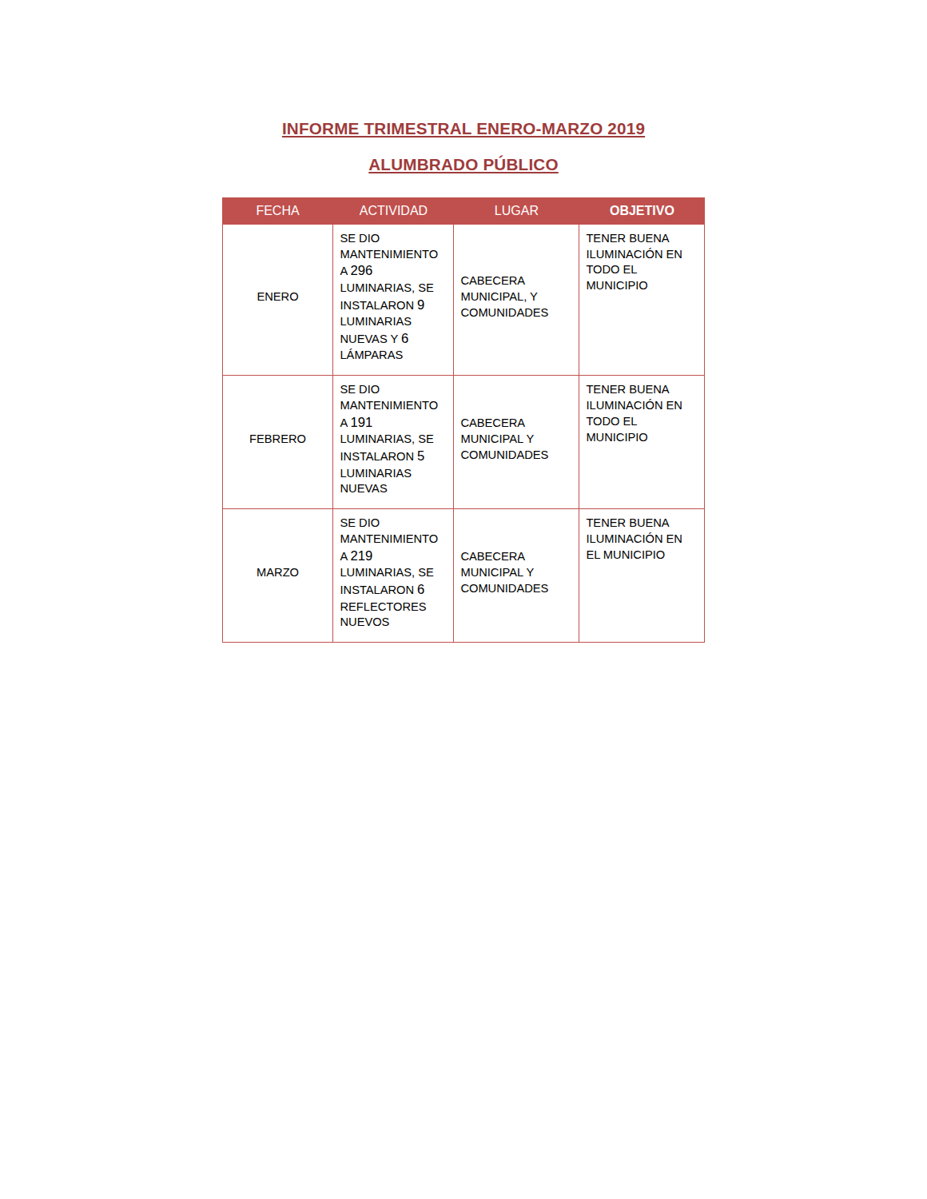INFORME TRIMESTRAL ENERO-MARZO 2019
ALUMBRADO PÚBLICO
| FECHA | ACTIVIDAD | LUGAR | OBJETIVO |
| --- | --- | --- | --- |
| ENERO | SE DIO MANTENIMIENTO A 296 LUMINARIAS, SE INSTALARON 9 LUMINARIAS NUEVAS Y 6 LÁMPARAS | CABECERA MUNICIPAL, Y COMUNIDADES | TENER BUENA ILUMINACIÓN EN TODO EL MUNICIPIO |
| FEBRERO | SE DIO MANTENIMIENTO A 191 LUMINARIAS, SE INSTALARON 5 LUMINARIAS NUEVAS | CABECERA MUNICIPAL Y COMUNIDADES | TENER BUENA ILUMINACIÓN EN TODO EL MUNICIPIO |
| MARZO | SE DIO MANTENIMIENTO A 219 LUMINARIAS, SE INSTALARON 6 REFLECTORES NUEVOS | CABECERA MUNICIPAL Y COMUNIDADES | TENER BUENA ILUMINACIÓN EN EL MUNICIPIO |